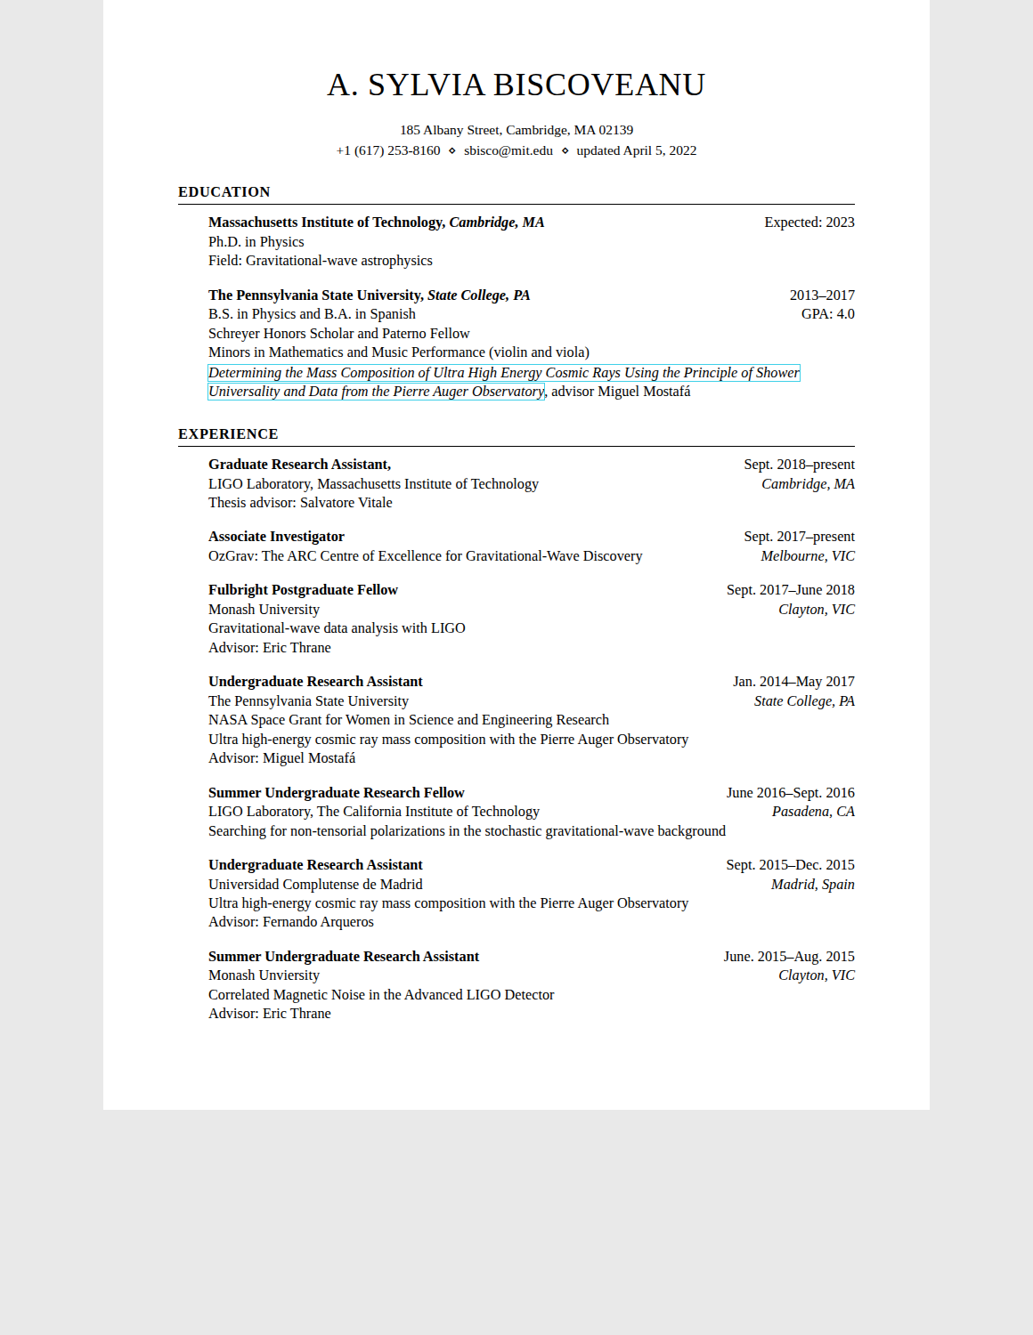A. SYLVIA BISCOVEANU
185 Albany Street, Cambridge, MA 02139
+1 (617) 253-8160 ⋄ sbisco@mit.edu ⋄ updated April 5, 2022
EDUCATION
Massachusetts Institute of Technology, Cambridge, MA
Expected: 2023
Ph.D. in Physics Field: Gravitational-wave astrophysics
The Pennsylvania State University, State College, PA
2013–2017
B.S. in Physics and B.A. in Spanish
GPA: 4.0
Schreyer Honors Scholar and Paterno Fellow Minors in Mathematics and Music Performance (violin and viola)
Determining the Mass Composition of Ultra High Energy Cosmic Rays Using the Principle of Shower Universality and Data from the Pierre Auger Observatory, advisor Miguel Mostafá
EXPERIENCE
Graduate Research Assistant,
Sept. 2018–present
LIGO Laboratory, Massachusetts Institute of Technology
Cambridge, MA
Thesis advisor: Salvatore Vitale
Associate Investigator
Sept. 2017–present
OzGrav: The ARC Centre of Excellence for Gravitational-Wave Discovery
Melbourne, VIC
Fulbright Postgraduate Fellow
Sept. 2017–June 2018
Monash University
Clayton, VIC
Gravitational-wave data analysis with LIGO Advisor: Eric Thrane
Undergraduate Research Assistant
Jan. 2014–May 2017
The Pennsylvania State University
State College, PA
NASA Space Grant for Women in Science and Engineering Research Ultra high-energy cosmic ray mass composition with the Pierre Auger Observatory Advisor: Miguel Mostafá
Summer Undergraduate Research Fellow
June 2016–Sept. 2016
LIGO Laboratory, The California Institute of Technology
Pasadena, CA
Searching for non-tensorial polarizations in the stochastic gravitational-wave background
Undergraduate Research Assistant
Sept. 2015–Dec. 2015
Universidad Complutense de Madrid
Madrid, Spain
Ultra high-energy cosmic ray mass composition with the Pierre Auger Observatory Advisor: Fernando Arqueros
Summer Undergraduate Research Assistant
June. 2015–Aug. 2015
Monash Unviersity
Clayton, VIC
Correlated Magnetic Noise in the Advanced LIGO Detector Advisor: Eric Thrane